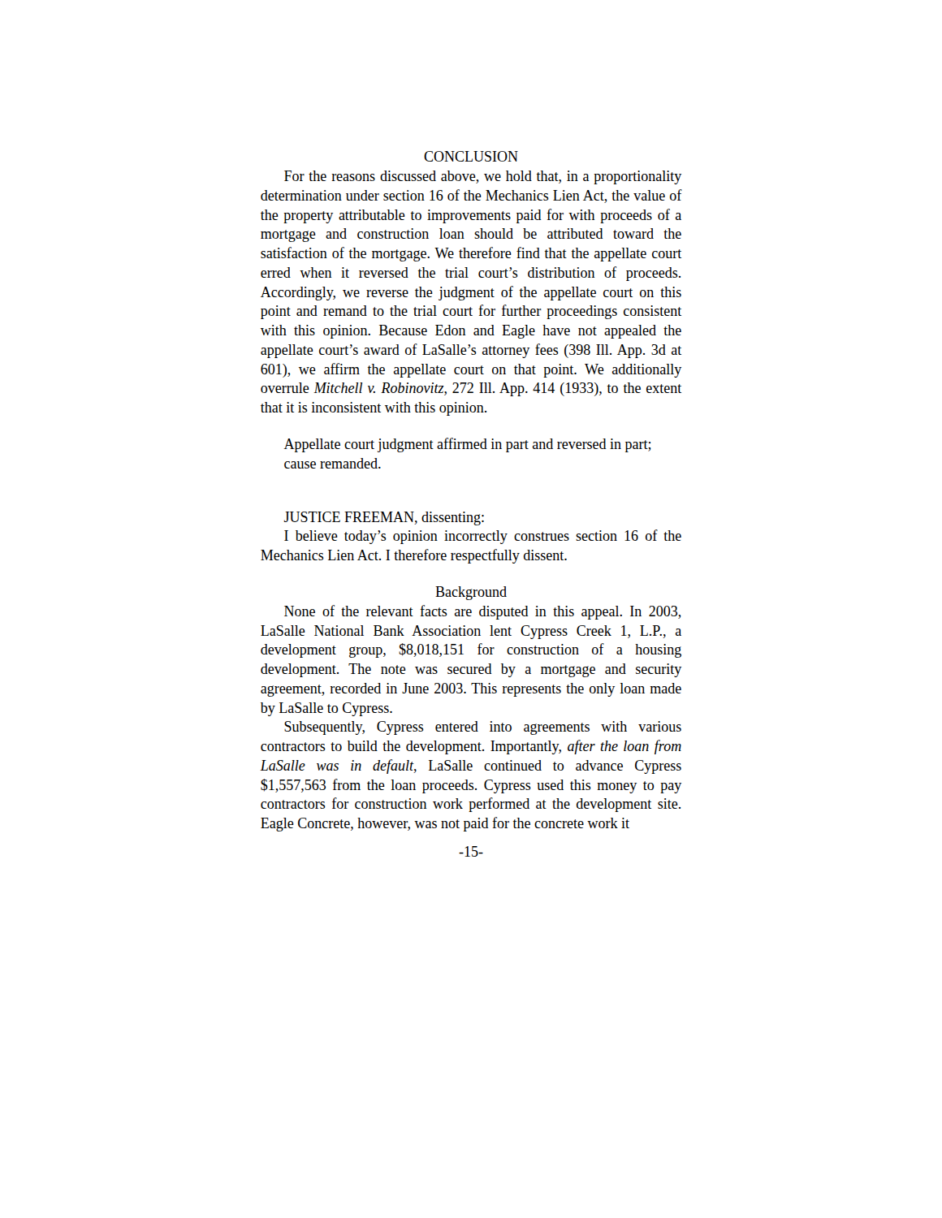CONCLUSION
For the reasons discussed above, we hold that, in a proportionality determination under section 16 of the Mechanics Lien Act, the value of the property attributable to improvements paid for with proceeds of a mortgage and construction loan should be attributed toward the satisfaction of the mortgage. We therefore find that the appellate court erred when it reversed the trial court’s distribution of proceeds. Accordingly, we reverse the judgment of the appellate court on this point and remand to the trial court for further proceedings consistent with this opinion. Because Edon and Eagle have not appealed the appellate court’s award of LaSalle’s attorney fees (398 Ill. App. 3d at 601), we affirm the appellate court on that point. We additionally overrule Mitchell v. Robinovitz, 272 Ill. App. 414 (1933), to the extent that it is inconsistent with this opinion.
Appellate court judgment affirmed in part and reversed in part;
cause remanded.
JUSTICE FREEMAN, dissenting:
I believe today’s opinion incorrectly construes section 16 of the Mechanics Lien Act. I therefore respectfully dissent.
Background
None of the relevant facts are disputed in this appeal. In 2003, LaSalle National Bank Association lent Cypress Creek 1, L.P., a development group, $8,018,151 for construction of a housing development. The note was secured by a mortgage and security agreement, recorded in June 2003. This represents the only loan made by LaSalle to Cypress.
Subsequently, Cypress entered into agreements with various contractors to build the development. Importantly, after the loan from LaSalle was in default, LaSalle continued to advance Cypress $1,557,563 from the loan proceeds. Cypress used this money to pay contractors for construction work performed at the development site. Eagle Concrete, however, was not paid for the concrete work it
-15-